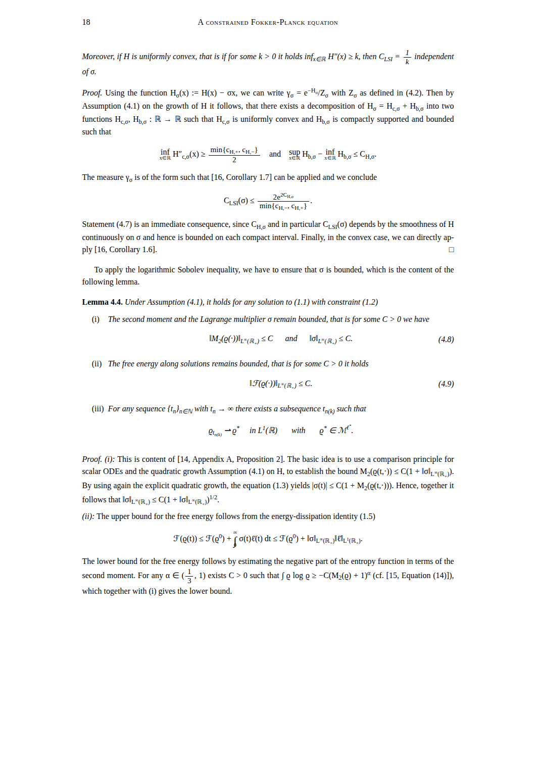18 A constrained Fokker-Planck equation 18
Moreover, if H is uniformly convex, that is if for some k > 0 it holds infx∈ℝ H″(x) ≥ k, then CLSI = 1 k independent of σ.
Proof. Using the function Hσ(x) := H(x) − σx, we can write γσ = e−Hσ/Zσ with Zσ as defined in (4.2). Then by Assumption (4.1) on the growth of H it follows, that there exists a decomposition of Hσ = Hc,σ + Hb,σ into two functions Hc,σ, Hb,σ : ℝ → ℝ such that Hc,σ is uniformly convex and Hb,σ is compactly supported and bounded such that
inf x∈ℝ H″c,σ(x) ≥ min{cH,+, cH,−}2 and sup x∈ℝ Hb,σ − inf x∈ℝ Hb,σ ≤ CH,σ.
The measure γσ is of the form such that [16, Corollary 1.7] can be applied and we conclude
CLSI(σ) ≤ 2e2CH,σ min{cH,−, cH,+}.
Statement (4.7) is an immediate consequence, since CH,σ and in particular CLSI(σ) depends by the smoothness of H continuously on σ and hence is bounded on each compact interval. Finally, in the convex case, we can directly apply [16, Corollary 1.6]. □
To apply the logarithmic Sobolev inequality, we have to ensure that σ is bounded, which is the content of the following lemma.
Lemma 4.4. Under Assumption (4.1), it holds for any solution to (1.1) with constraint (1.2)
(i)
The second moment and the Lagrange multiplier σ remain bounded, that is for some C > 0 we have
‖M2(ϱ(·))‖L∞(ℝ+) ≤ C and ‖σ‖L∞(ℝ+) ≤ C. (4.8)
(ii)
The free energy along solutions remains bounded, that is for some C > 0 it holds
‖ℱ(ϱ(·))‖L∞(ℝ+) ≤ C. (4.9)
(iii)
For any sequence {tn}n∈ℕ with tn → ∞ there exists a subsequence tn(k) such that
ϱtn(k) ⇀ ϱ* in L1(ℝ) with ϱ* ∈ ℳℓ*.
Proof. (i): This is content of [14, Appendix A, Proposition 2]. The basic idea is to use a comparison principle for scalar ODEs and the quadratic growth Assumption (4.1) on H, to establish the bound M2(ϱ(t,·)) ≤ C(1 + ‖σ‖L∞(ℝ+)). By using again the explicit quadratic growth, the equation (1.3) yields |σ(t)| ≤ C(1 + M2(ϱ(t,·))). Hence, together it follows that ‖σ‖L∞(ℝ+) ≤ C(1 + ‖σ‖L∞(ℝ+))1/2.
(ii): The upper bound for the free energy follows from the energy-dissipation identity (1.5)
ℱ(ϱ(t)) ≤ ℱ(ϱ0) + ∞∫0 σ(t)ℓ̇(t) dt ≤ ℱ(ϱ0) + ‖σ‖L∞(ℝ+)‖ℓ̇‖L1(ℝ+).
The lower bound for the free energy follows by estimating the negative part of the entropy function in terms of the second moment. For any α ∈ (13, 1) exists C > 0 such that ∫ ϱ log ϱ ≥ −C(M2(ϱ) + 1)α (cf. [15, Equation (14)]), which together with (i) gives the lower bound.